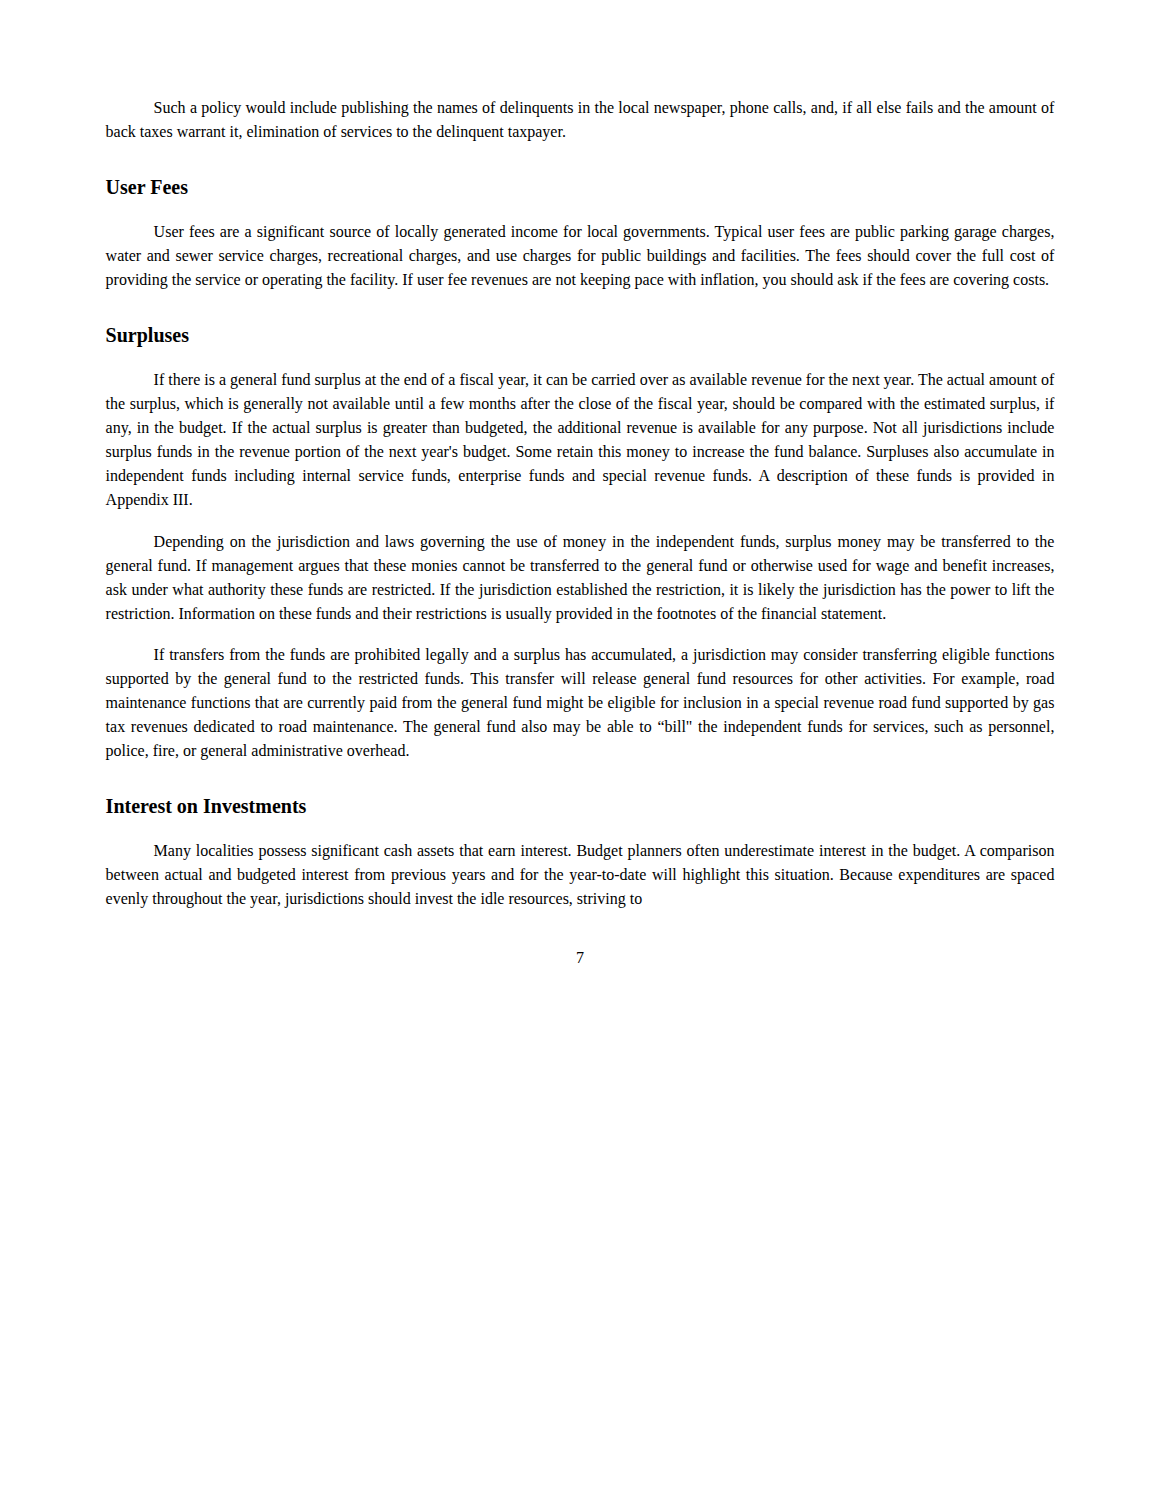Such a policy would include publishing the names of delinquents in the local newspaper, phone calls, and, if all else fails and the amount of back taxes warrant it, elimination of services to the delinquent taxpayer.
User Fees
User fees are a significant source of locally generated income for local governments. Typical user fees are public parking garage charges, water and sewer service charges, recreational charges, and use charges for public buildings and facilities. The fees should cover the full cost of providing the service or operating the facility. If user fee revenues are not keeping pace with inflation, you should ask if the fees are covering costs.
Surpluses
If there is a general fund surplus at the end of a fiscal year, it can be carried over as available revenue for the next year. The actual amount of the surplus, which is generally not available until a few months after the close of the fiscal year, should be compared with the estimated surplus, if any, in the budget. If the actual surplus is greater than budgeted, the additional revenue is available for any purpose. Not all jurisdictions include surplus funds in the revenue portion of the next year's budget. Some retain this money to increase the fund balance. Surpluses also accumulate in independent funds including internal service funds, enterprise funds and special revenue funds. A description of these funds is provided in Appendix III.
Depending on the jurisdiction and laws governing the use of money in the independent funds, surplus money may be transferred to the general fund. If management argues that these monies cannot be transferred to the general fund or otherwise used for wage and benefit increases, ask under what authority these funds are restricted. If the jurisdiction established the restriction, it is likely the jurisdiction has the power to lift the restriction. Information on these funds and their restrictions is usually provided in the footnotes of the financial statement.
If transfers from the funds are prohibited legally and a surplus has accumulated, a jurisdiction may consider transferring eligible functions supported by the general fund to the restricted funds. This transfer will release general fund resources for other activities. For example, road maintenance functions that are currently paid from the general fund might be eligible for inclusion in a special revenue road fund supported by gas tax revenues dedicated to road maintenance. The general fund also may be able to “bill" the independent funds for services, such as personnel, police, fire, or general administrative overhead.
Interest on Investments
Many localities possess significant cash assets that earn interest. Budget planners often underestimate interest in the budget. A comparison between actual and budgeted interest from previous years and for the year-to-date will highlight this situation. Because expenditures are spaced evenly throughout the year, jurisdictions should invest the idle resources, striving to
7